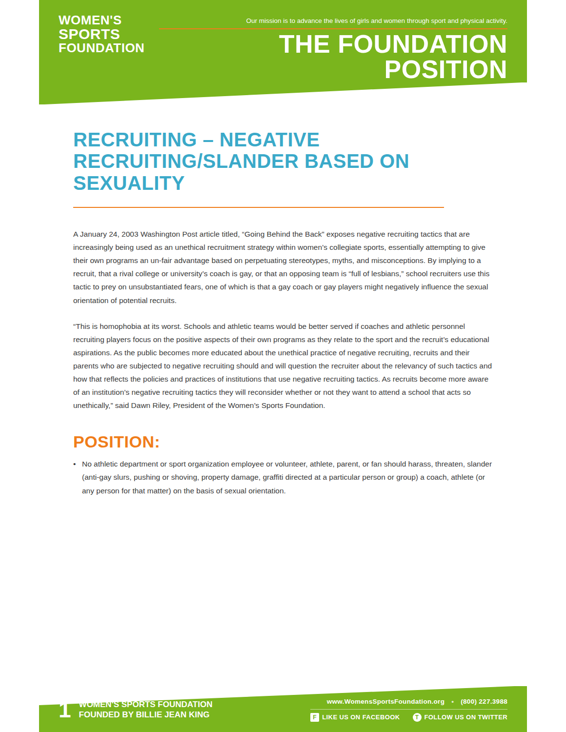WOMEN'S SPORTS FOUNDATION
Our mission is to advance the lives of girls and women through sport and physical activity.
THE FOUNDATION POSITION
Recruiting – Negative Recruiting/Slander Based on Sexuality
A January 24, 2003 Washington Post article titled, “Going Behind the Back” exposes negative recruiting tactics that are increasingly being used as an unethical recruitment strategy within women’s collegiate sports, essentially attempting to give their own programs an un-fair advantage based on perpetuating stereotypes, myths, and misconceptions. By implying to a recruit, that a rival college or university’s coach is gay, or that an opposing team is “full of lesbians,” school recruiters use this tactic to prey on unsubstantiated fears, one of which is that a gay coach or gay players might negatively influence the sexual orientation of potential recruits.
“This is homophobia at its worst. Schools and athletic teams would be better served if coaches and athletic personnel recruiting players focus on the positive aspects of their own programs as they relate to the sport and the recruit’s educational aspirations. As the public becomes more educated about the unethical practice of negative recruiting, recruits and their parents who are subjected to negative recruiting should and will question the recruiter about the relevancy of such tactics and how that reflects the policies and practices of institutions that use negative recruiting tactics. As recruits become more aware of an institution’s negative recruiting tactics they will reconsider whether or not they want to attend a school that acts so unethically,” said Dawn Riley, President of the Women’s Sports Foundation.
Position:
No athletic department or sport organization employee or volunteer, athlete, parent, or fan should harass, threaten, slander (anti-gay slurs, pushing or shoving, property damage, graffiti directed at a particular person or group) a coach, athlete (or any person for that matter) on the basis of sexual orientation.
1
Women's Sports Foundation founded by Billie Jean King
www.WomensSportsFoundation.org • (800) 227.3988
fLike us on Facebook tFollow us on Twitter